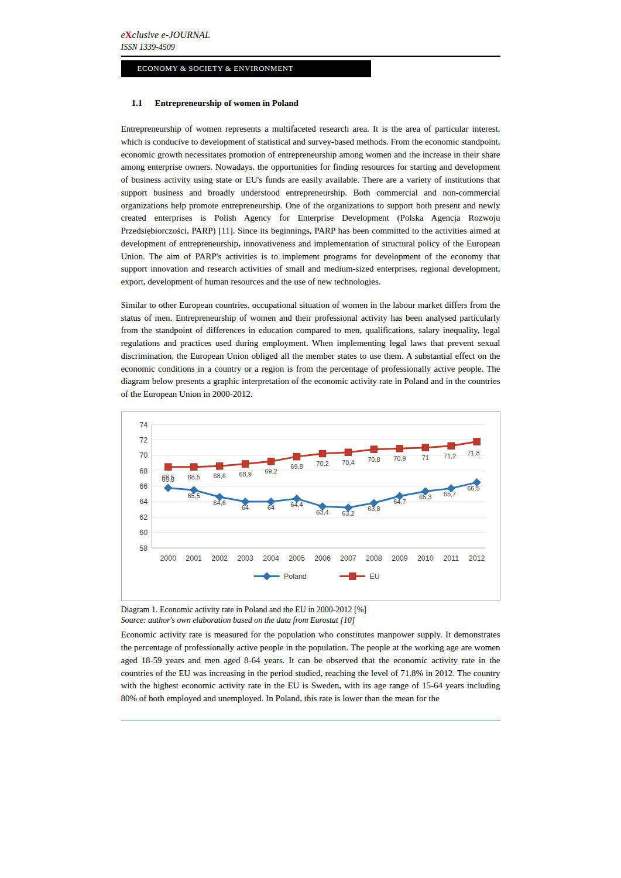eXclusive e-JOURNAL
ISSN 1339-4509
ECONOMY & SOCIETY & ENVIRONMENT
1.1 Entrepreneurship of women in Poland
Entrepreneurship of women represents a multifaceted research area. It is the area of particular interest, which is conducive to development of statistical and survey-based methods. From the economic standpoint, economic growth necessitates promotion of entrepreneurship among women and the increase in their share among enterprise owners. Nowadays, the opportunities for finding resources for starting and development of business activity using state or EU's funds are easily available. There are a variety of institutions that support business and broadly understood entrepreneurship. Both commercial and non-commercial organizations help promote entrepreneurship. One of the organizations to support both present and newly created enterprises is Polish Agency for Enterprise Development (Polska Agencja Rozwoju Przedsiębiorczości, PARP) [11]. Since its beginnings, PARP has been committed to the activities aimed at development of entrepreneurship, innovativeness and implementation of structural policy of the European Union. The aim of PARP's activities is to implement programs for development of the economy that support innovation and research activities of small and medium-sized enterprises, regional development, export, development of human resources and the use of new technologies.
Similar to other European countries, occupational situation of women in the labour market differs from the status of men. Entrepreneurship of women and their professional activity has been analysed particularly from the standpoint of differences in education compared to men, qualifications, salary inequality, legal regulations and practices used during employment. When implementing legal laws that prevent sexual discrimination, the European Union obliged all the member states to use them. A substantial effect on the economic conditions in a country or a region is from the percentage of professionally active people. The diagram below presents a graphic interpretation of the economic activity rate in Poland and in the countries of the European Union in 2000-2012.
74 72 70 68 66 64 62 60 58 68,5 68,5 68,6 68,9 69,2 69,8 70,2 70,4 70,8 70,9 71 71,2 71,8 65,8 65,5 64,6 64 64 64,4 63,4 63,2 63,8 64,7 65,3 65,7 66,5 2000 2001 2002 2003 2004 2005 2006 2007 2008 2009 2010 2011 2012 Poland EU
Diagram 1. Economic activity rate in Poland and the EU in 2000-2012 [%] Source: author's own elaboration based on the data from Eurostat [10]
Economic activity rate is measured for the population who constitutes manpower supply. It demonstrates the percentage of professionally active people in the population. The people at the working age are women aged 18-59 years and men aged 8-64 years. It can be observed that the economic activity rate in the countries of the EU was increasing in the period studied, reaching the level of 71.8% in 2012. The country with the highest economic activity rate in the EU is Sweden, with its age range of 15-64 years including 80% of both employed and unemployed. In Poland, this rate is lower than the mean for the